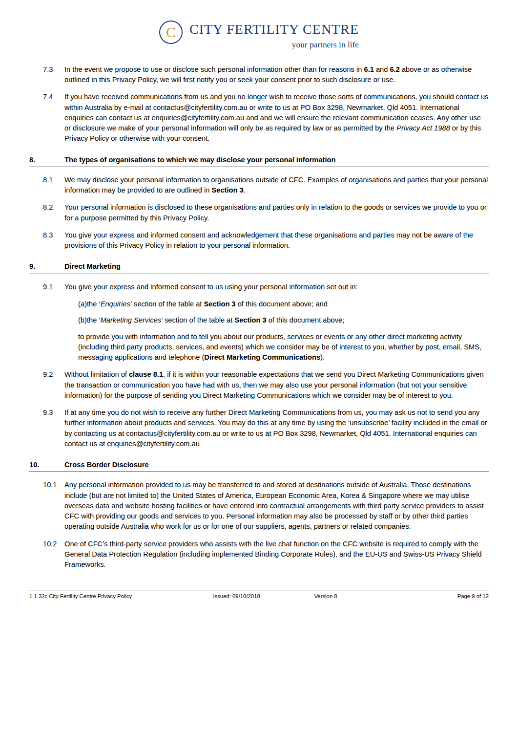CITY FERTILITY CENTRE
your partners in life
7.3
In the event we propose to use or disclose such personal information other than for reasons in 6.1 and 6.2 above or as otherwise outlined in this Privacy Policy, we will first notify you or seek your consent prior to such disclosure or use.
7.4
If you have received communications from us and you no longer wish to receive those sorts of communications, you should contact us within Australia by e-mail at contactus@cityfertility.com.au or write to us at PO Box 3298, Newmarket, Qld 4051. International enquiries can contact us at enquiries@cityfertility.com.au and and we will ensure the relevant communication ceases. Any other use or disclosure we make of your personal information will only be as required by law or as permitted by the Privacy Act 1988 or by this Privacy Policy or otherwise with your consent.
8. The types of organisations to which we may disclose your personal information
8.1
We may disclose your personal information to organisations outside of CFC. Examples of organisations and parties that your personal information may be provided to are outlined in Section 3.
8.2
Your personal information is disclosed to these organisations and parties only in relation to the goods or services we provide to you or for a purpose permitted by this Privacy Policy.
8.3
You give your express and informed consent and acknowledgement that these organisations and parties may not be aware of the provisions of this Privacy Policy in relation to your personal information.
9. Direct Marketing
9.1
You give your express and informed consent to us using your personal information set out in:
(a)
the ‘Enquiries’ section of the table at Section 3 of this document above; and
(b)
the ‘Marketing Services’ section of the table at Section 3 of this document above;
to provide you with information and to tell you about our products, services or events or any other direct marketing activity (including third party products, services, and events) which we consider may be of interest to you, whether by post, email, SMS, messaging applications and telephone (Direct Marketing Communications).
9.2
Without limitation of clause 8.1, if it is within your reasonable expectations that we send you Direct Marketing Communications given the transaction or communication you have had with us, then we may also use your personal information (but not your sensitive information) for the purpose of sending you Direct Marketing Communications which we consider may be of interest to you.
9.3
If at any time you do not wish to receive any further Direct Marketing Communications from us, you may ask us not to send you any further information about products and services. You may do this at any time by using the ‘unsubscribe’ facility included in the email or by contacting us at contactus@cityfertility.com.au or write to us at PO Box 3298, Newmarket, Qld 4051. International enquiries can contact us at enquiries@cityfertility.com.au
10. Cross Border Disclosure
10.1
Any personal information provided to us may be transferred to and stored at destinations outside of Australia. Those destinations include (but are not limited to) the United States of America, European Economic Area, Korea & Singapore where we may utilise overseas data and website hosting facilities or have entered into contractual arrangements with third party service providers to assist CFC with providing our goods and services to you. Personal information may also be processed by staff or by other third parties operating outside Australia who work for us or for one of our suppliers, agents, partners or related companies.
10.2
One of CFC’s third-party service providers who assists with the live chat function on the CFC website is required to comply with the General Data Protection Regulation (including implemented Binding Corporate Rules), and the EU-US and Swiss-US Privacy Shield Frameworks.
1.1.32c City Fertility Centre Privacy Policy Issued: 09/10/2018 Version 8 Page 9 of 12